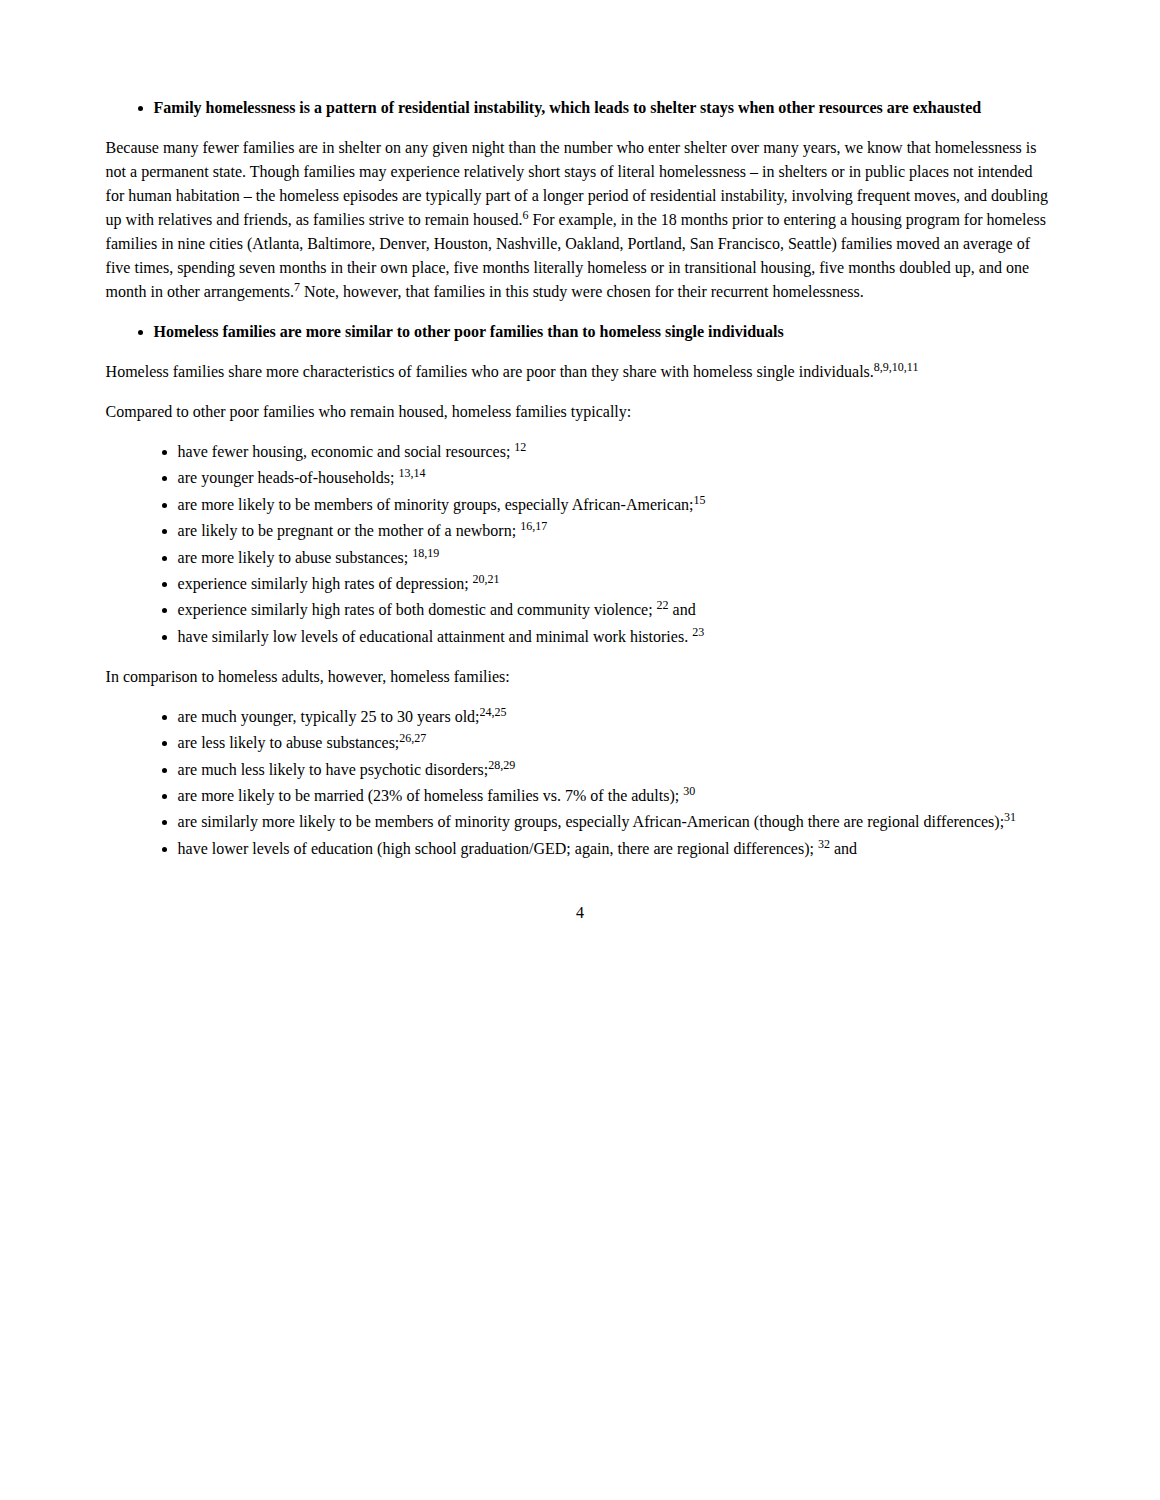Family homelessness is a pattern of residential instability, which leads to shelter stays when other resources are exhausted
Because many fewer families are in shelter on any given night than the number who enter shelter over many years, we know that homelessness is not a permanent state. Though families may experience relatively short stays of literal homelessness – in shelters or in public places not intended for human habitation – the homeless episodes are typically part of a longer period of residential instability, involving frequent moves, and doubling up with relatives and friends, as families strive to remain housed.6 For example, in the 18 months prior to entering a housing program for homeless families in nine cities (Atlanta, Baltimore, Denver, Houston, Nashville, Oakland, Portland, San Francisco, Seattle) families moved an average of five times, spending seven months in their own place, five months literally homeless or in transitional housing, five months doubled up, and one month in other arrangements.7 Note, however, that families in this study were chosen for their recurrent homelessness.
Homeless families are more similar to other poor families than to homeless single individuals
Homeless families share more characteristics of families who are poor than they share with homeless single individuals.8,9,10,11
Compared to other poor families who remain housed, homeless families typically:
have fewer housing, economic and social resources; 12
are younger heads-of-households; 13,14
are more likely to be members of minority groups, especially African-American;15
are likely to be pregnant or the mother of a newborn; 16,17
are more likely to abuse substances; 18,19
experience similarly high rates of depression; 20,21
experience similarly high rates of both domestic and community violence; 22 and
have similarly low levels of educational attainment and minimal work histories. 23
In comparison to homeless adults, however, homeless families:
are much younger, typically 25 to 30 years old;24,25
are less likely to abuse substances;26,27
are much less likely to have psychotic disorders;28,29
are more likely to be married (23% of homeless families vs. 7% of the adults); 30
are similarly more likely to be members of minority groups, especially African-American (though there are regional differences);31
have lower levels of education (high school graduation/GED; again, there are regional differences); 32 and
4